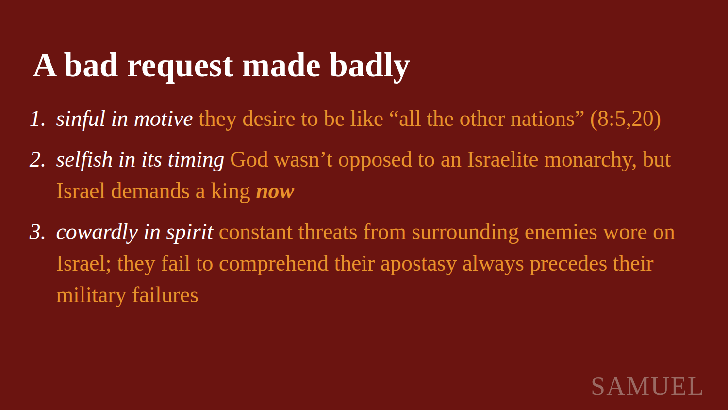A bad request made badly
sinful in motive they desire to be like “all the other nations” (8:5,20)
selfish in its timing God wasn’t opposed to an Israelite monarchy, but Israel demands a king now
cowardly in spirit constant threats from surrounding enemies wore on Israel; they fail to comprehend their apostasy always precedes their military failures
SAMUEL